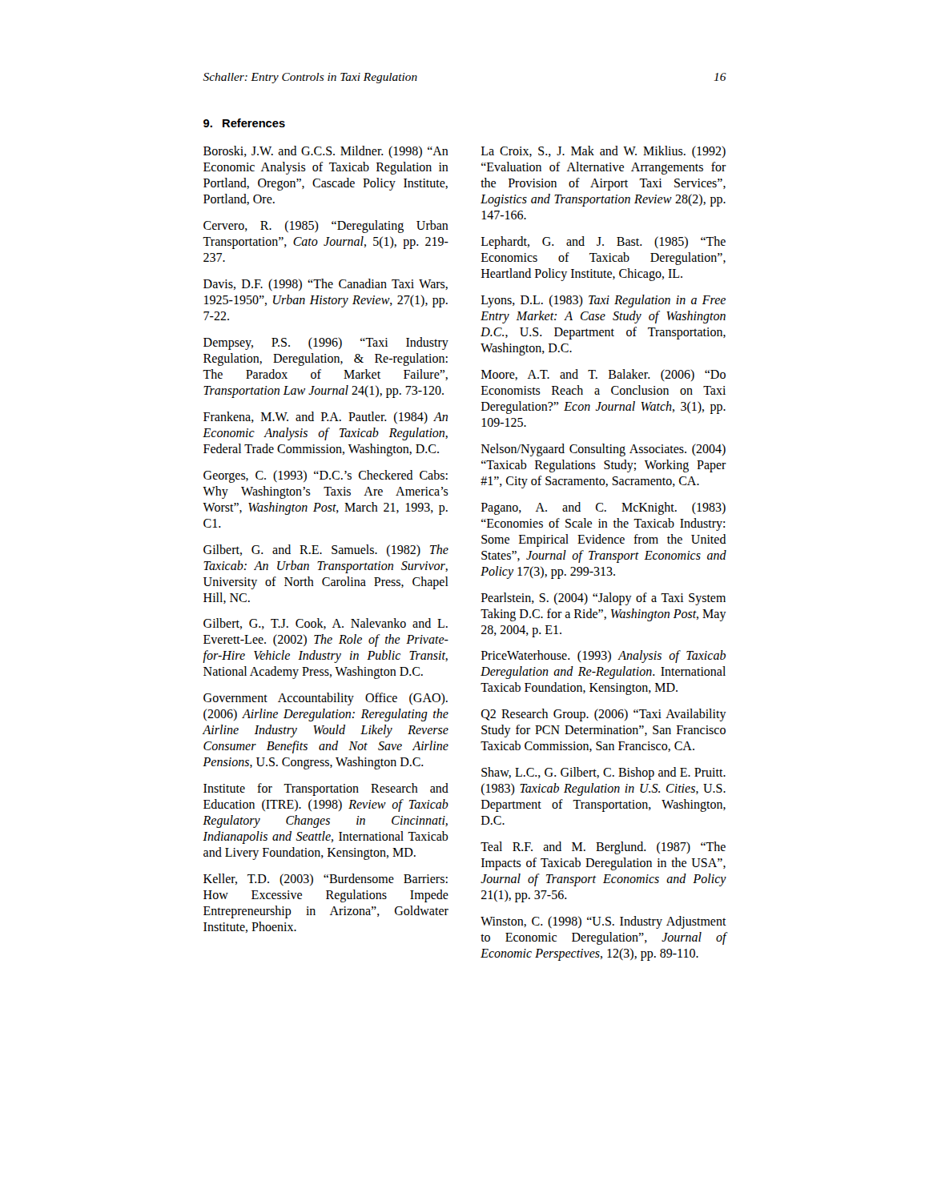Schaller: Entry Controls in Taxi Regulation 16
9. References
Boroski, J.W. and G.C.S. Mildner. (1998) “An Economic Analysis of Taxicab Regulation in Portland, Oregon”, Cascade Policy Institute, Portland, Ore.
Cervero, R. (1985) “Deregulating Urban Transportation”, Cato Journal, 5(1), pp. 219-237.
Davis, D.F. (1998) “The Canadian Taxi Wars, 1925-1950”, Urban History Review, 27(1), pp. 7-22.
Dempsey, P.S. (1996) “Taxi Industry Regulation, Deregulation, & Re-regulation: The Paradox of Market Failure”, Transportation Law Journal 24(1), pp. 73-120.
Frankena, M.W. and P.A. Pautler. (1984) An Economic Analysis of Taxicab Regulation, Federal Trade Commission, Washington, D.C.
Georges, C. (1993) “D.C.’s Checkered Cabs: Why Washington’s Taxis Are America’s Worst”, Washington Post, March 21, 1993, p. C1.
Gilbert, G. and R.E. Samuels. (1982) The Taxicab: An Urban Transportation Survivor, University of North Carolina Press, Chapel Hill, NC.
Gilbert, G., T.J. Cook, A. Nalevanko and L. Everett-Lee. (2002) The Role of the Private-for-Hire Vehicle Industry in Public Transit, National Academy Press, Washington D.C.
Government Accountability Office (GAO). (2006) Airline Deregulation: Reregulating the Airline Industry Would Likely Reverse Consumer Benefits and Not Save Airline Pensions, U.S. Congress, Washington D.C.
Institute for Transportation Research and Education (ITRE). (1998) Review of Taxicab Regulatory Changes in Cincinnati, Indianapolis and Seattle, International Taxicab and Livery Foundation, Kensington, MD.
Keller, T.D. (2003) “Burdensome Barriers: How Excessive Regulations Impede Entrepreneurship in Arizona”, Goldwater Institute, Phoenix.
La Croix, S., J. Mak and W. Miklius. (1992) “Evaluation of Alternative Arrangements for the Provision of Airport Taxi Services”, Logistics and Transportation Review 28(2), pp. 147-166.
Lephardt, G. and J. Bast. (1985) “The Economics of Taxicab Deregulation”, Heartland Policy Institute, Chicago, IL.
Lyons, D.L. (1983) Taxi Regulation in a Free Entry Market: A Case Study of Washington D.C., U.S. Department of Transportation, Washington, D.C.
Moore, A.T. and T. Balaker. (2006) “Do Economists Reach a Conclusion on Taxi Deregulation?” Econ Journal Watch, 3(1), pp. 109-125.
Nelson/Nygaard Consulting Associates. (2004) “Taxicab Regulations Study; Working Paper #1”, City of Sacramento, Sacramento, CA.
Pagano, A. and C. McKnight. (1983) “Economies of Scale in the Taxicab Industry: Some Empirical Evidence from the United States”, Journal of Transport Economics and Policy 17(3), pp. 299-313.
Pearlstein, S. (2004) “Jalopy of a Taxi System Taking D.C. for a Ride”, Washington Post, May 28, 2004, p. E1.
PriceWaterhouse. (1993) Analysis of Taxicab Deregulation and Re-Regulation. International Taxicab Foundation, Kensington, MD.
Q2 Research Group. (2006) “Taxi Availability Study for PCN Determination”, San Francisco Taxicab Commission, San Francisco, CA.
Shaw, L.C., G. Gilbert, C. Bishop and E. Pruitt. (1983) Taxicab Regulation in U.S. Cities, U.S. Department of Transportation, Washington, D.C.
Teal R.F. and M. Berglund. (1987) “The Impacts of Taxicab Deregulation in the USA”, Journal of Transport Economics and Policy 21(1), pp. 37-56.
Winston, C. (1998) “U.S. Industry Adjustment to Economic Deregulation”, Journal of Economic Perspectives, 12(3), pp. 89-110.